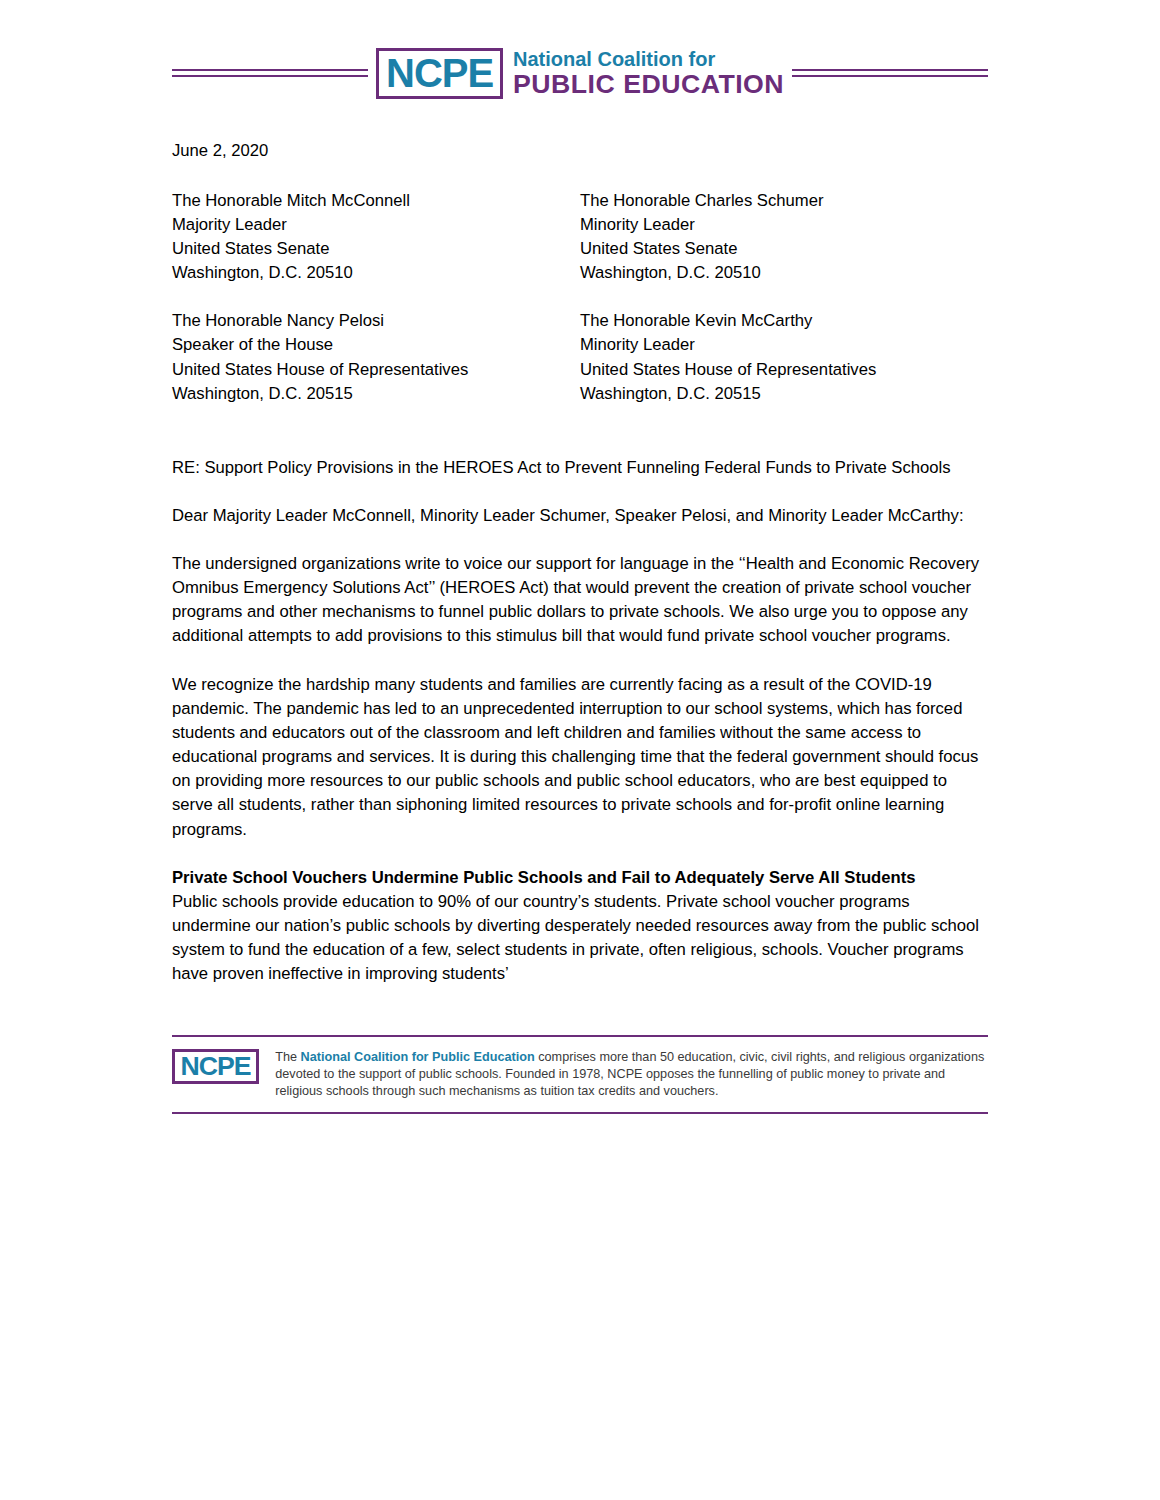NCPE
National Coalition for
PUBLIC EDUCATION
June 2, 2020
| The Honorable Mitch McConnell Majority Leader United States Senate Washington, D.C. 20510 | The Honorable Charles Schumer Minority Leader United States Senate Washington, D.C. 20510 |
| The Honorable Nancy Pelosi Speaker of the House United States House of Representatives Washington, D.C. 20515 | The Honorable Kevin McCarthy Minority Leader United States House of Representatives Washington, D.C. 20515 |
RE: Support Policy Provisions in the HEROES Act to Prevent Funneling Federal Funds to Private Schools
Dear Majority Leader McConnell, Minority Leader Schumer, Speaker Pelosi, and Minority Leader McCarthy:
The undersigned organizations write to voice our support for language in the ‘‘Health and Economic Recovery Omnibus Emergency Solutions Act’’ (HEROES Act) that would prevent the creation of private school voucher programs and other mechanisms to funnel public dollars to private schools. We also urge you to oppose any additional attempts to add provisions to this stimulus bill that would fund private school voucher programs.
We recognize the hardship many students and families are currently facing as a result of the COVID-19 pandemic. The pandemic has led to an unprecedented interruption to our school systems, which has forced students and educators out of the classroom and left children and families without the same access to educational programs and services. It is during this challenging time that the federal government should focus on providing more resources to our public schools and public school educators, who are best equipped to serve all students, rather than siphoning limited resources to private schools and for-profit online learning programs.
Private School Vouchers Undermine Public Schools and Fail to Adequately Serve All Students
Public schools provide education to 90% of our country’s students. Private school voucher programs undermine our nation’s public schools by diverting desperately needed resources away from the public school system to fund the education of a few, select students in private, often religious, schools. Voucher programs have proven ineffective in improving students’
NCPE
The National Coalition for Public Education comprises more than 50 education, civic, civil rights, and religious organizations devoted to the support of public schools. Founded in 1978, NCPE opposes the funnelling of public money to private and religious schools through such mechanisms as tuition tax credits and vouchers.